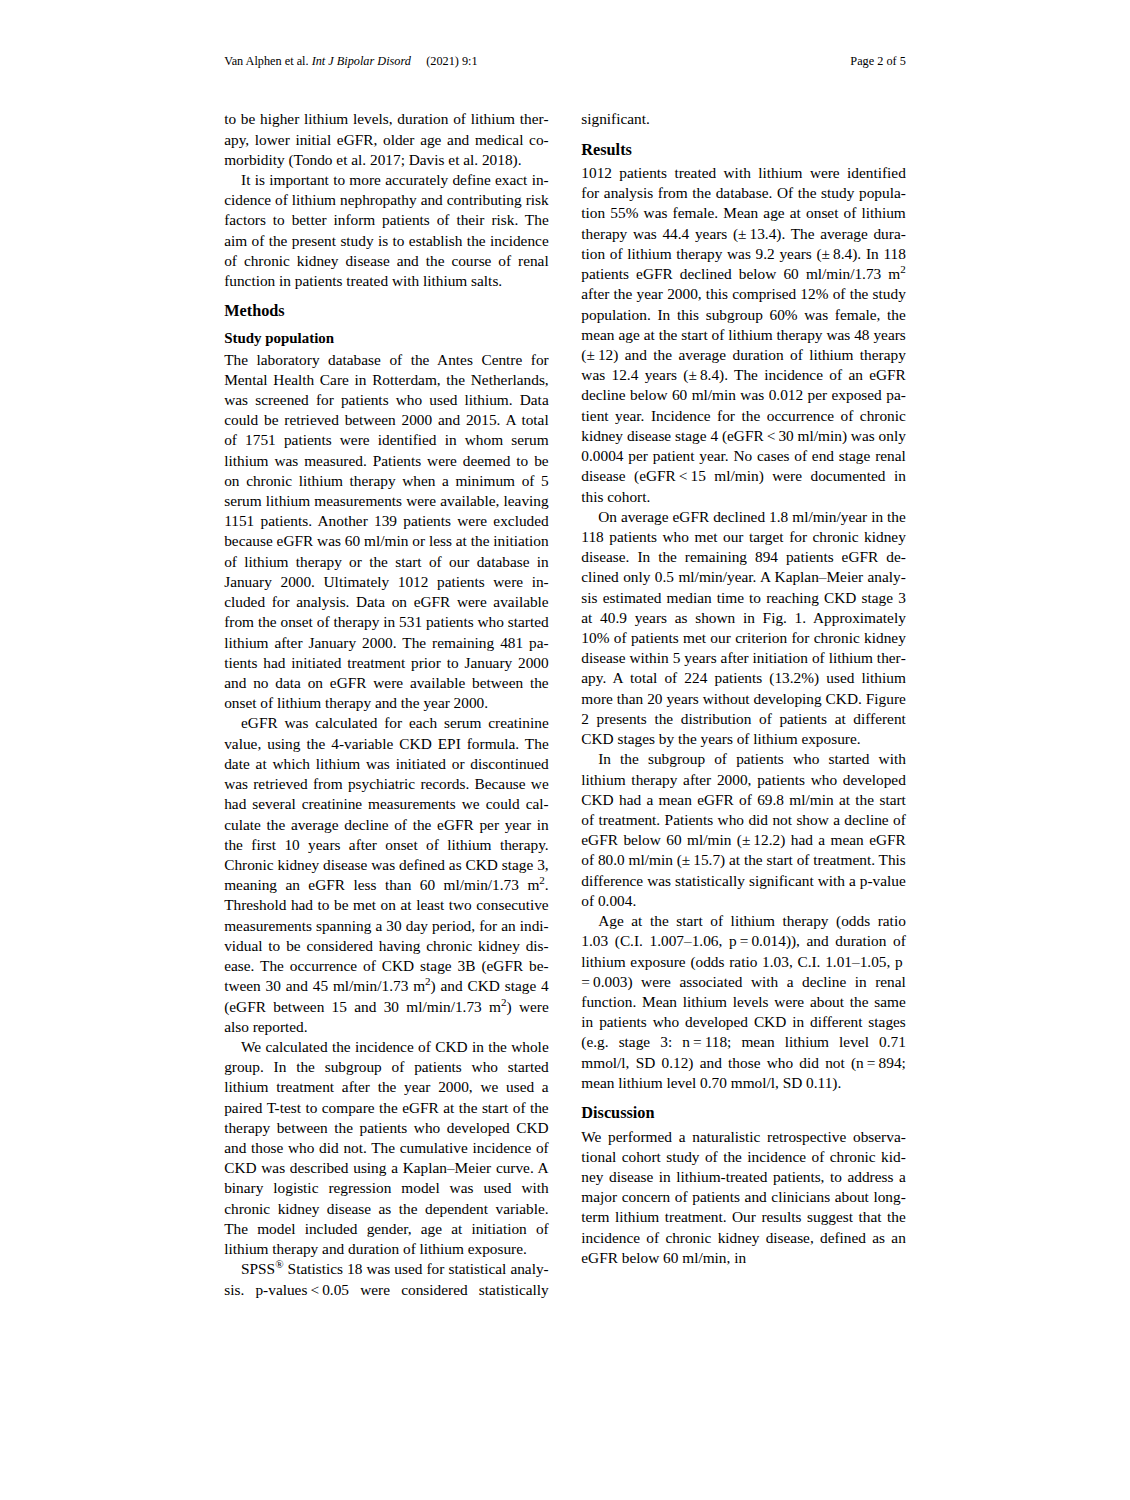Van Alphen et al. Int J Bipolar Disord (2021) 9:1
Page 2 of 5
to be higher lithium levels, duration of lithium therapy, lower initial eGFR, older age and medical comorbidity (Tondo et al. 2017; Davis et al. 2018).
It is important to more accurately define exact incidence of lithium nephropathy and contributing risk factors to better inform patients of their risk. The aim of the present study is to establish the incidence of chronic kidney disease and the course of renal function in patients treated with lithium salts.
Methods
Study population
The laboratory database of the Antes Centre for Mental Health Care in Rotterdam, the Netherlands, was screened for patients who used lithium. Data could be retrieved between 2000 and 2015. A total of 1751 patients were identified in whom serum lithium was measured. Patients were deemed to be on chronic lithium therapy when a minimum of 5 serum lithium measurements were available, leaving 1151 patients. Another 139 patients were excluded because eGFR was 60 ml/min or less at the initiation of lithium therapy or the start of our database in January 2000. Ultimately 1012 patients were included for analysis. Data on eGFR were available from the onset of therapy in 531 patients who started lithium after January 2000. The remaining 481 patients had initiated treatment prior to January 2000 and no data on eGFR were available between the onset of lithium therapy and the year 2000.
eGFR was calculated for each serum creatinine value, using the 4-variable CKD EPI formula. The date at which lithium was initiated or discontinued was retrieved from psychiatric records. Because we had several creatinine measurements we could calculate the average decline of the eGFR per year in the first 10 years after onset of lithium therapy. Chronic kidney disease was defined as CKD stage 3, meaning an eGFR less than 60 ml/min/1.73 m2. Threshold had to be met on at least two consecutive measurements spanning a 30 day period, for an individual to be considered having chronic kidney disease. The occurrence of CKD stage 3B (eGFR between 30 and 45 ml/min/1.73 m2) and CKD stage 4 (eGFR between 15 and 30 ml/min/1.73 m2) were also reported.
We calculated the incidence of CKD in the whole group. In the subgroup of patients who started lithium treatment after the year 2000, we used a paired T-test to compare the eGFR at the start of the therapy between the patients who developed CKD and those who did not. The cumulative incidence of CKD was described using a Kaplan–Meier curve. A binary logistic regression model was used with chronic kidney disease as the dependent variable. The model included gender, age at initiation of lithium therapy and duration of lithium exposure.
SPSS® Statistics 18 was used for statistical analysis. p-values < 0.05 were considered statistically significant.
Results
1012 patients treated with lithium were identified for analysis from the database. Of the study population 55% was female. Mean age at onset of lithium therapy was 44.4 years (± 13.4). The average duration of lithium therapy was 9.2 years (± 8.4). In 118 patients eGFR declined below 60 ml/min/1.73 m2 after the year 2000, this comprised 12% of the study population. In this subgroup 60% was female, the mean age at the start of lithium therapy was 48 years (± 12) and the average duration of lithium therapy was 12.4 years (± 8.4). The incidence of an eGFR decline below 60 ml/min was 0.012 per exposed patient year. Incidence for the occurrence of chronic kidney disease stage 4 (eGFR < 30 ml/min) was only 0.0004 per patient year. No cases of end stage renal disease (eGFR < 15 ml/min) were documented in this cohort.
On average eGFR declined 1.8 ml/min/year in the 118 patients who met our target for chronic kidney disease. In the remaining 894 patients eGFR declined only 0.5 ml/min/year. A Kaplan–Meier analysis estimated median time to reaching CKD stage 3 at 40.9 years as shown in Fig. 1. Approximately 10% of patients met our criterion for chronic kidney disease within 5 years after initiation of lithium therapy. A total of 224 patients (13.2%) used lithium more than 20 years without developing CKD. Figure 2 presents the distribution of patients at different CKD stages by the years of lithium exposure.
In the subgroup of patients who started with lithium therapy after 2000, patients who developed CKD had a mean eGFR of 69.8 ml/min at the start of treatment. Patients who did not show a decline of eGFR below 60 ml/min (± 12.2) had a mean eGFR of 80.0 ml/min (± 15.7) at the start of treatment. This difference was statistically significant with a p-value of 0.004.
Age at the start of lithium therapy (odds ratio 1.03 (C.I. 1.007–1.06, p = 0.014)), and duration of lithium exposure (odds ratio 1.03, C.I. 1.01–1.05, p = 0.003) were associated with a decline in renal function. Mean lithium levels were about the same in patients who developed CKD in different stages (e.g. stage 3: n = 118; mean lithium level 0.71 mmol/l, SD 0.12) and those who did not (n = 894; mean lithium level 0.70 mmol/l, SD 0.11).
Discussion
We performed a naturalistic retrospective observational cohort study of the incidence of chronic kidney disease in lithium-treated patients, to address a major concern of patients and clinicians about long-term lithium treatment. Our results suggest that the incidence of chronic kidney disease, defined as an eGFR below 60 ml/min, in